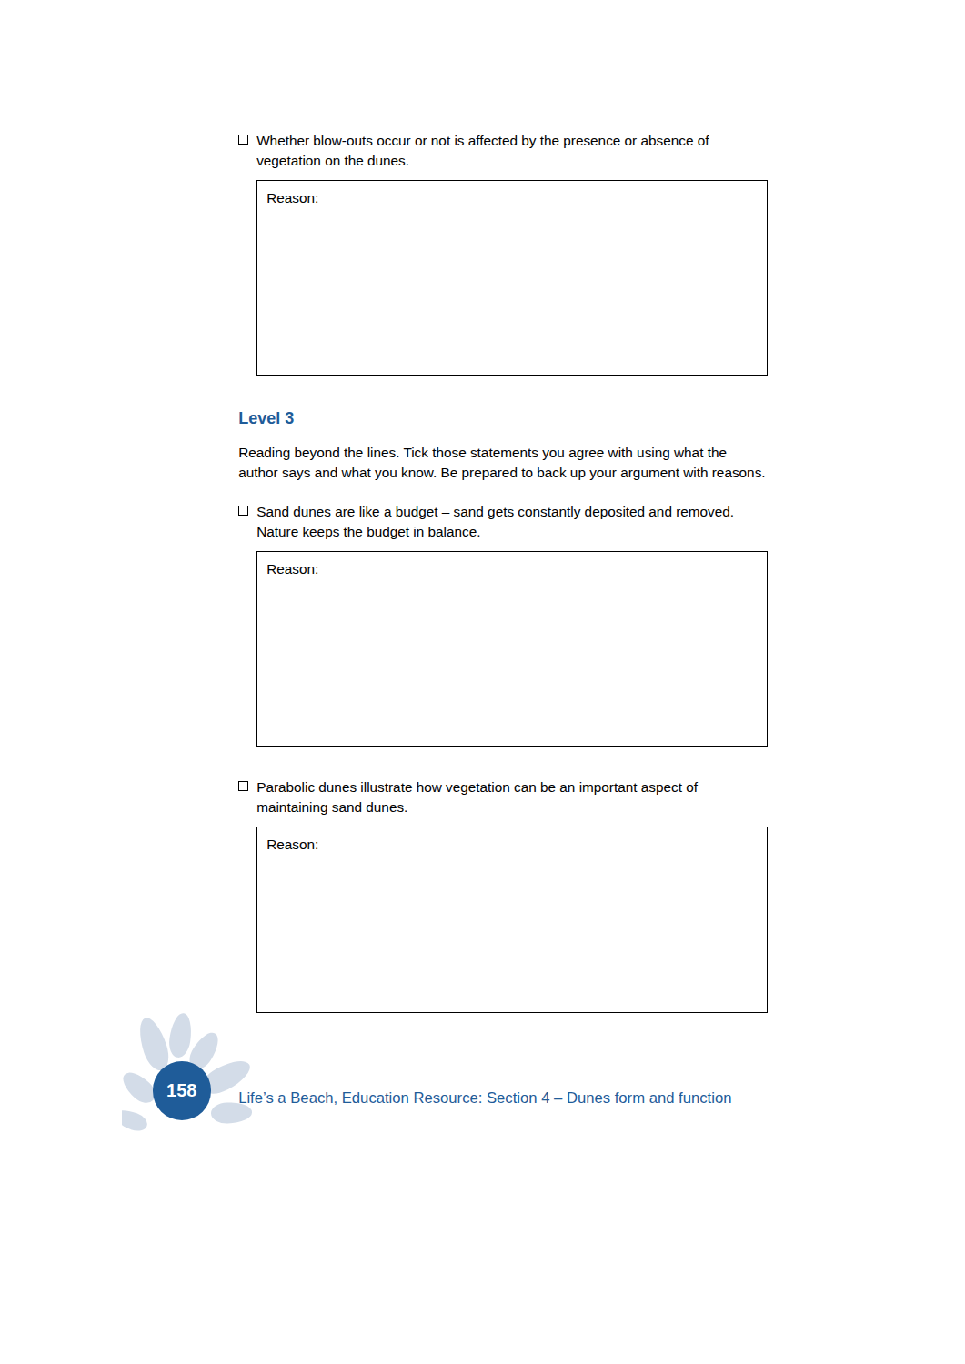Whether blow-outs occur or not is affected by the presence or absence of vegetation on the dunes.
Reason:
Level 3
Reading beyond the lines. Tick those statements you agree with using what the author says and what you know. Be prepared to back up your argument with reasons.
Sand dunes are like a budget – sand gets constantly deposited and removed. Nature keeps the budget in balance.
Reason:
Parabolic dunes illustrate how vegetation can be an important aspect of maintaining sand dunes.
Reason:
158
Life’s a Beach, Education Resource: Section 4 – Dunes form and function